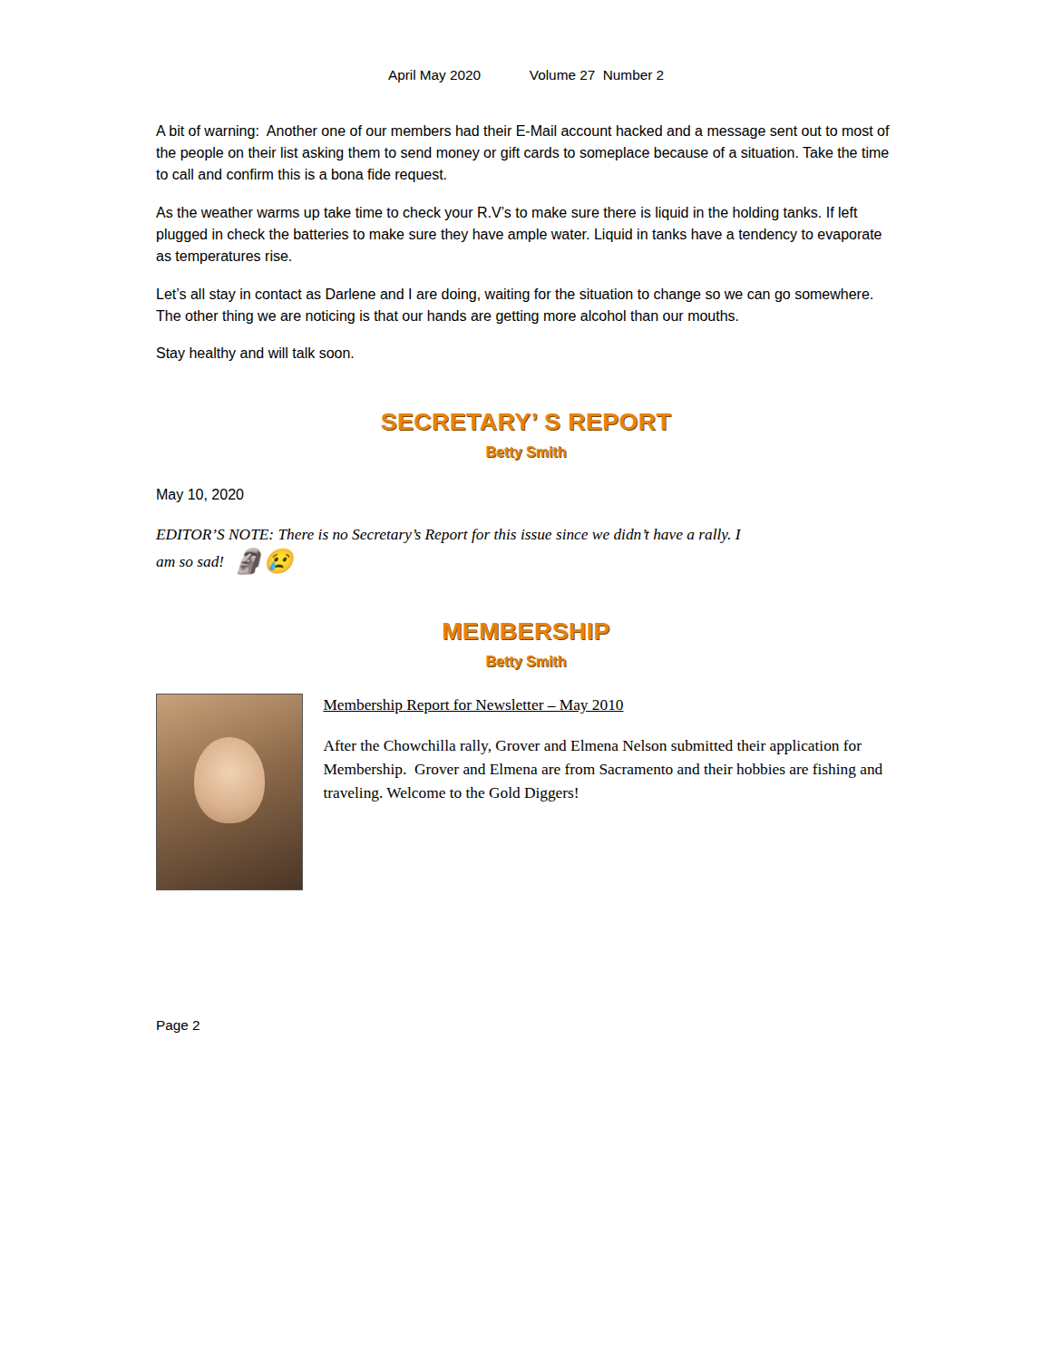April May 2020 Volume 27 Number 2
A bit of warning: Another one of our members had their E-Mail account hacked and a message sent out to most of the people on their list asking them to send money or gift cards to someplace because of a situation. Take the time to call and confirm this is a bona fide request.
As the weather warms up take time to check your R.V’s to make sure there is liquid in the holding tanks. If left plugged in check the batteries to make sure they have ample water. Liquid in tanks have a tendency to evaporate as temperatures rise.
Let’s all stay in contact as Darlene and I are doing, waiting for the situation to change so we can go somewhere. The other thing we are noticing is that our hands are getting more alcohol than our mouths.
Stay healthy and will talk soon.
SECRETARY’ S REPORT
Betty Smith
May 10, 2020
EDITOR’S NOTE: There is no Secretary’s Report for this issue since we didn’t have a rally. I
am so sad! 🗿😢
MEMBERSHIP
Betty Smith
Membership Report for Newsletter – May 2010
After the Chowchilla rally, Grover and Elmena Nelson submitted their application for Membership. Grover and Elmena are from Sacramento and their hobbies are fishing and traveling. Welcome to the Gold Diggers!
Page 2